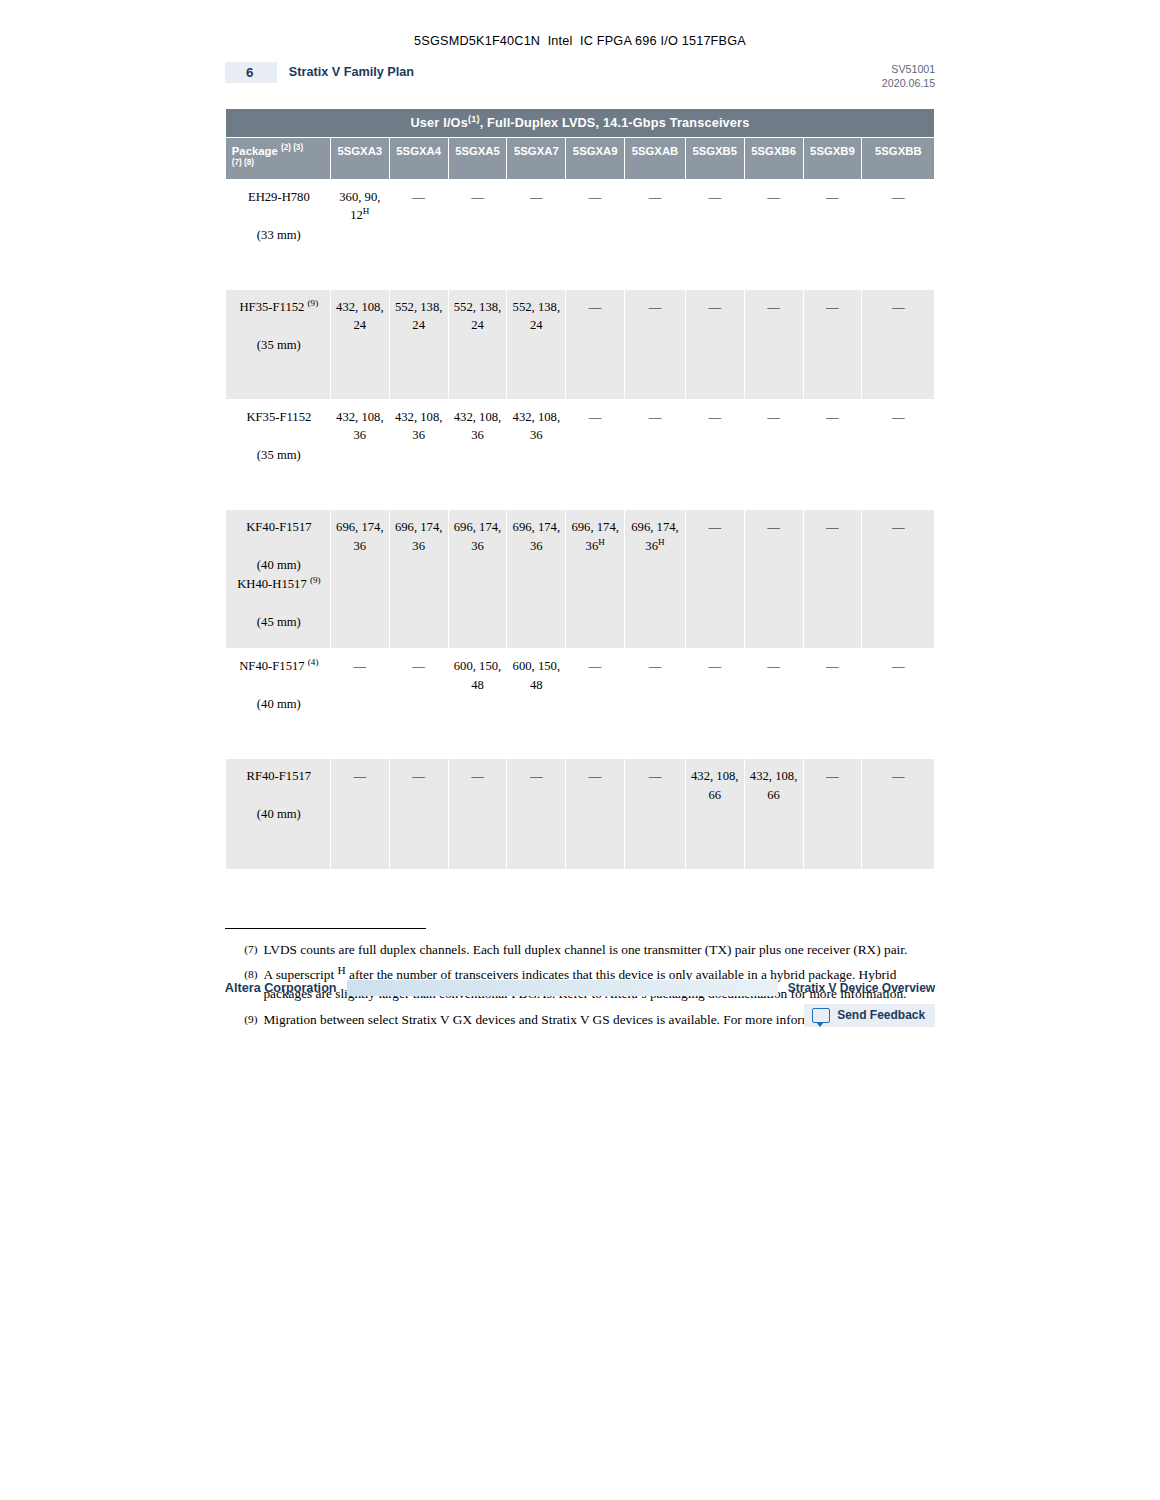5SGSMD5K1F40C1N Intel IC FPGA 696 I/O 1517FBGA
6
Stratix V Family Plan
SV51001
2020.06.15
| User I/Os (1) , Full-Duplex LVDS, 14.1-Gbps Transceivers |
| --- |
| Package (2) (3) (7) (8) | 5SGXA3 | 5SGXA4 | 5SGXA5 | 5SGXA7 | 5SGXA9 | 5SGXAB | 5SGXB5 | 5SGXB6 | 5SGXB9 | 5SGXBB |
| EH29-H780 (33 mm) | 360, 90, 12 H | — | — | — | — | — | — | — | — | — |
| HF35-F1152 (9) (35 mm) | 432, 108, 24 | 552, 138, 24 | 552, 138, 24 | 552, 138, 24 | — | — | — | — | — | — |
| KF35-F1152 (35 mm) | 432, 108, 36 | 432, 108, 36 | 432, 108, 36 | 432, 108, 36 | — | — | — | — | — | — |
| KF40-F1517 (40 mm) KH40-H1517 (9) (45 mm) | 696, 174, 36 | 696, 174, 36 | 696, 174, 36 | 696, 174, 36 | 696, 174, 36 H | 696, 174, 36 H | — | — | — | — |
| NF40-F1517 (4) (40 mm) | — | — | 600, 150, 48 | 600, 150, 48 | — | — | — | — | — | — |
| RF40-F1517 (40 mm) | — | — | — | — | — | — | 432, 108, 66 | 432, 108, 66 | — | — |
(7)
LVDS counts are full duplex channels. Each full duplex channel is one transmitter (TX) pair plus one receiver (RX) pair.
(8)
A superscript H after the number of transceivers indicates that this device is only available in a hybrid package. Hybrid packages are slightly larger than conventional FBGAs. Refer to Altera’s packaging documentation for more information.
(9)
Migration between select Stratix V GX devices and Stratix V GS devices is available. For more information, refer to Table 6.
Altera Corporation
Stratix V Device Overview
Send Feedback